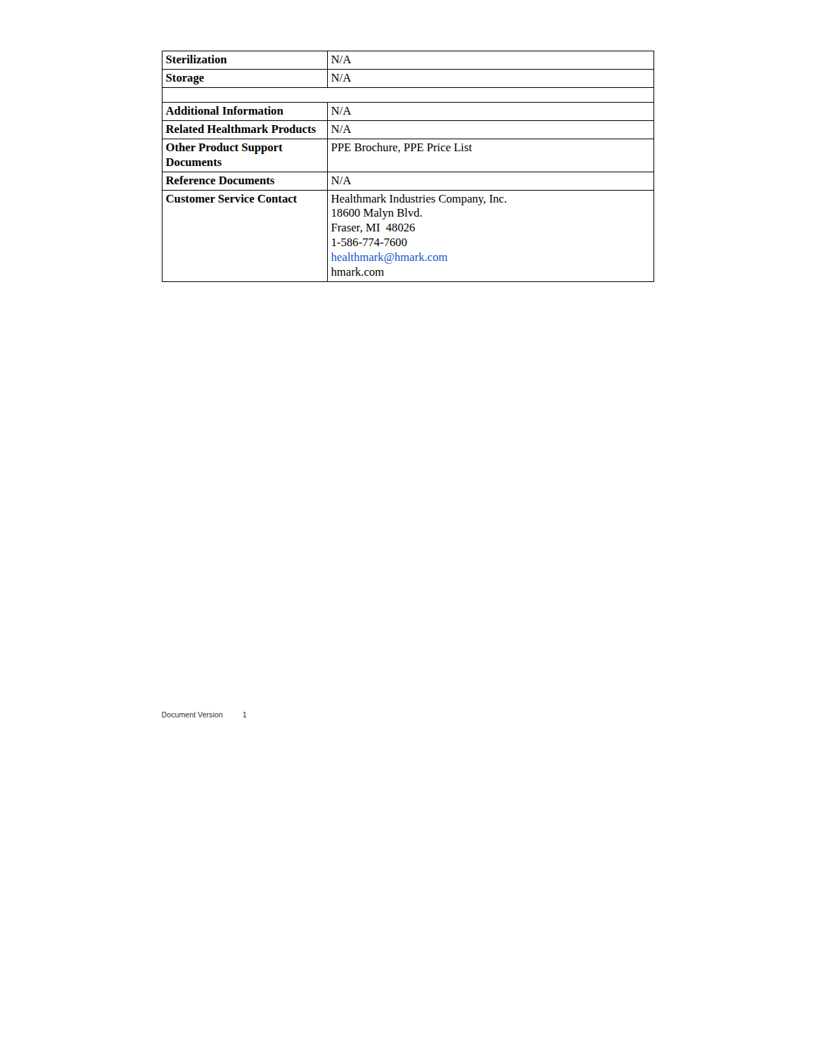| Sterilization | N/A |
| Storage | N/A |
| Additional Information | N/A |
| Related Healthmark Products | N/A |
| Other Product Support Documents | PPE Brochure, PPE Price List |
| Reference Documents | N/A |
| Customer Service Contact | Healthmark Industries Company, Inc. 18600 Malyn Blvd. Fraser, MI 48026 1-586-774-7600 healthmark@hmark.com hmark.com |
Document Version1